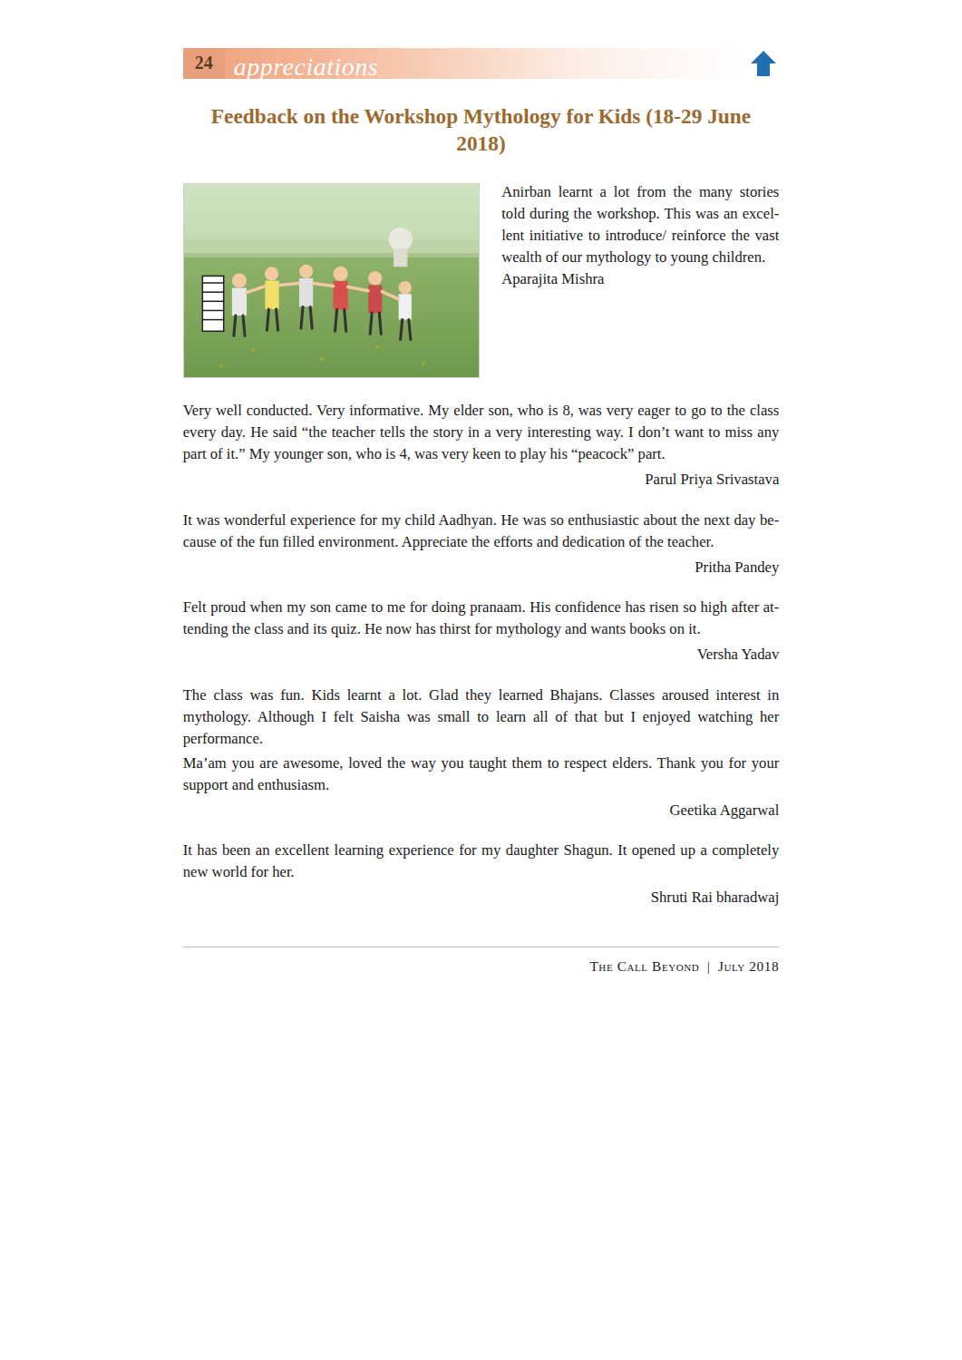24
appreciations
Feedback on the Workshop Mythology for Kids (18-29 June 2018)
Anirban learnt a lot from the many stories told during the workshop. This was an excellent initiative to introduce/ reinforce the vast wealth of our mythology to young children.
Aparajita Mishra
Very well conducted. Very informative. My elder son, who is 8, was very eager to go to the class every day. He said “the teacher tells the story in a very interesting way. I don’t want to miss any part of it.” My younger son, who is 4, was very keen to play his “peacock” part.
Parul Priya Srivastava
It was wonderful experience for my child Aadhyan. He was so enthusiastic about the next day because of the fun filled environment. Appreciate the efforts and dedication of the teacher.
Pritha Pandey
Felt proud when my son came to me for doing pranaam. His confidence has risen so high after attending the class and its quiz. He now has thirst for mythology and wants books on it.
Versha Yadav
The class was fun. Kids learnt a lot. Glad they learned Bhajans. Classes aroused interest in mythology. Although I felt Saisha was small to learn all of that but I enjoyed watching her performance.
Ma’am you are awesome, loved the way you taught them to respect elders. Thank you for your support and enthusiasm.
Geetika Aggarwal
It has been an excellent learning experience for my daughter Shagun. It opened up a completely new world for her.
Shruti Rai bharadwaj
The Call Beyond | July 2018